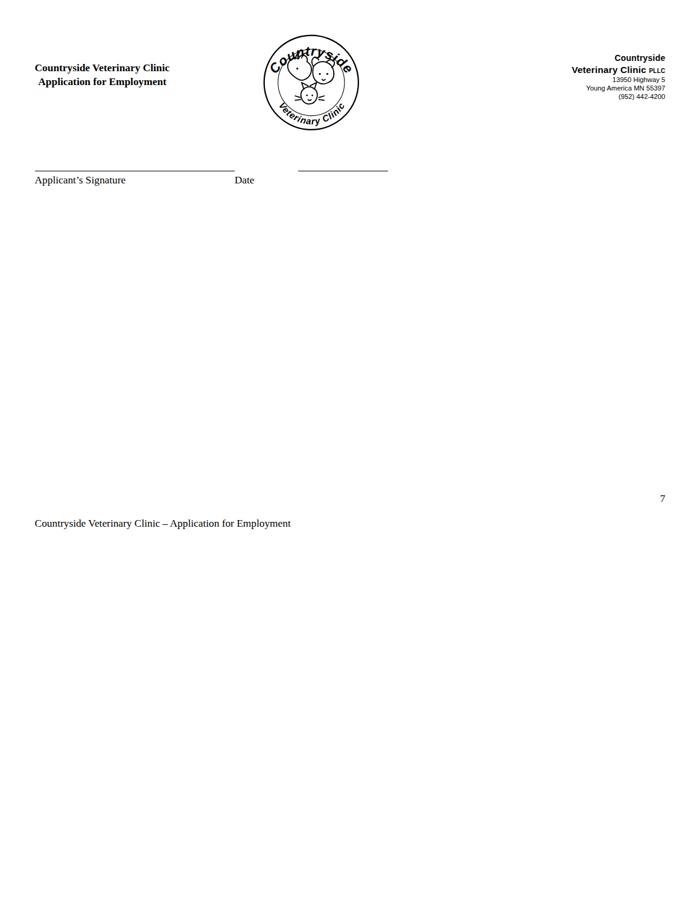Countryside Veterinary Clinic Application for Employment
Countryside Veterinary Clinic
Countryside
Veterinary Clinic PLLC
13950 Highway 5
Young America MN 55397
(952) 442-4200
Applicant’s Signature Date
7
Countryside Veterinary Clinic – Application for Employment